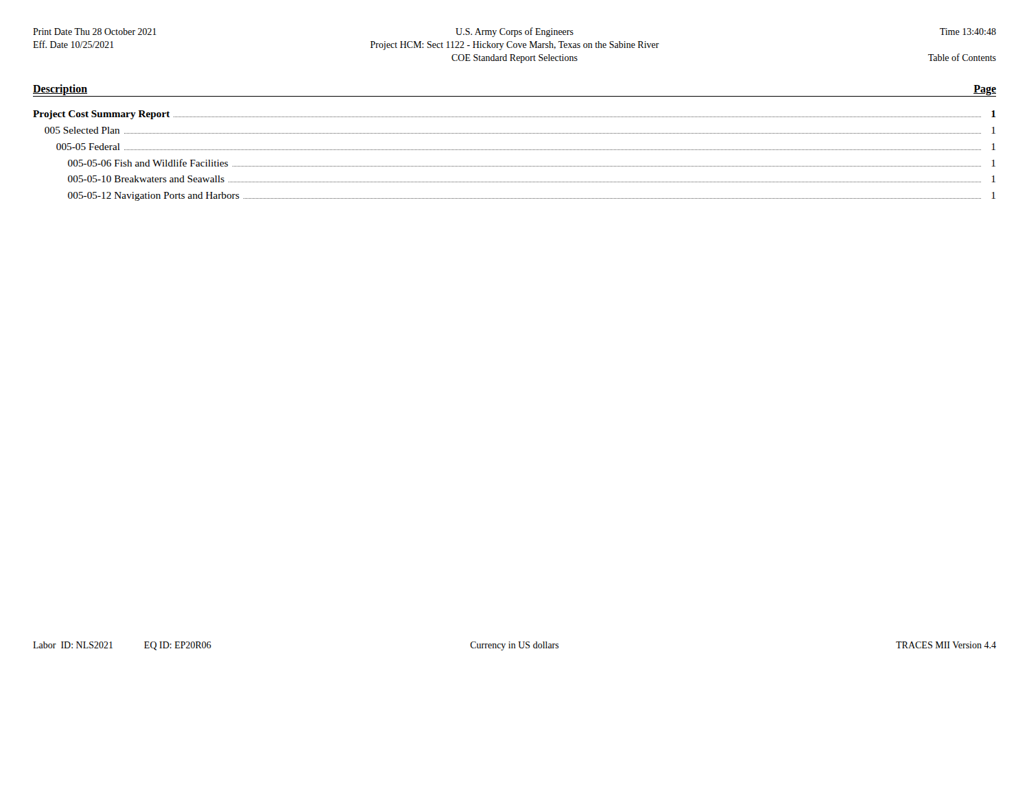Print Date Thu 28 October 2021
Eff. Date 10/25/2021
U.S. Army Corps of Engineers
Project HCM: Sect 1122 - Hickory Cove Marsh, Texas on the Sabine River
COE Standard Report Selections
Time 13:40:48
Table of Contents
Description Page
Project Cost Summary Report 1
005 Selected Plan 1
005-05 Federal 1
005-05-06 Fish and Wildlife Facilities 1
005-05-10 Breakwaters and Seawalls 1
005-05-12 Navigation Ports and Harbors 1
Labor ID: NLS2021EQ ID: EP20R06
Currency in US dollars
TRACES MII Version 4.4